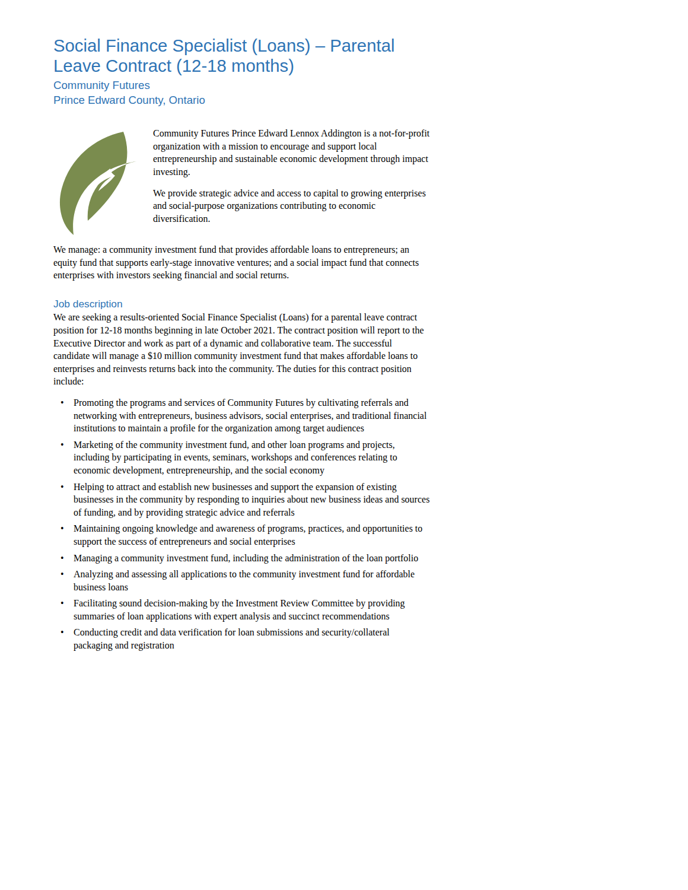Social Finance Specialist (Loans) – Parental Leave Contract (12-18 months)
Community Futures
Prince Edward County, Ontario
Community Futures Prince Edward Lennox Addington is a not-for-profit organization with a mission to encourage and support local entrepreneurship and sustainable economic development through impact investing.
We provide strategic advice and access to capital to growing enterprises and social-purpose organizations contributing to economic diversification.
We manage: a community investment fund that provides affordable loans to entrepreneurs; an equity fund that supports early-stage innovative ventures; and a social impact fund that connects enterprises with investors seeking financial and social returns.
Job description
We are seeking a results-oriented Social Finance Specialist (Loans) for a parental leave contract position for 12-18 months beginning in late October 2021. The contract position will report to the Executive Director and work as part of a dynamic and collaborative team. The successful candidate will manage a $10 million community investment fund that makes affordable loans to enterprises and reinvests returns back into the community. The duties for this contract position include:
Promoting the programs and services of Community Futures by cultivating referrals and networking with entrepreneurs, business advisors, social enterprises, and traditional financial institutions to maintain a profile for the organization among target audiences
Marketing of the community investment fund, and other loan programs and projects, including by participating in events, seminars, workshops and conferences relating to economic development, entrepreneurship, and the social economy
Helping to attract and establish new businesses and support the expansion of existing businesses in the community by responding to inquiries about new business ideas and sources of funding, and by providing strategic advice and referrals
Maintaining ongoing knowledge and awareness of programs, practices, and opportunities to support the success of entrepreneurs and social enterprises
Managing a community investment fund, including the administration of the loan portfolio
Analyzing and assessing all applications to the community investment fund for affordable business loans
Facilitating sound decision-making by the Investment Review Committee by providing summaries of loan applications with expert analysis and succinct recommendations
Conducting credit and data verification for loan submissions and security/collateral packaging and registration